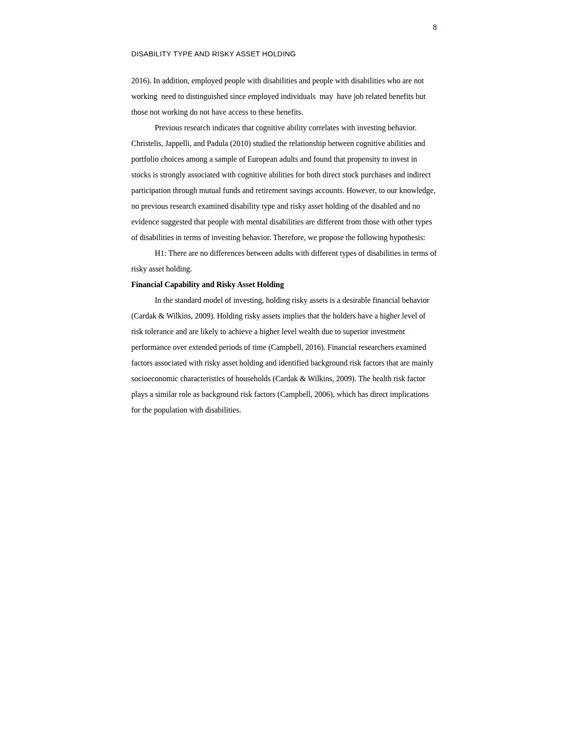8
Disability Type and Risky Asset Holding
2016). In addition, employed people with disabilities and people with disabilities who are not working need to distinguished since employed individuals may have job related benefits but those not working do not have access to these benefits.
Previous research indicates that cognitive ability correlates with investing behavior. Christelis, Jappelli, and Padula (2010) studied the relationship between cognitive abilities and portfolio choices among a sample of European adults and found that propensity to invest in stocks is strongly associated with cognitive abilities for both direct stock purchases and indirect participation through mutual funds and retirement savings accounts. However, to our knowledge, no previous research examined disability type and risky asset holding of the disabled and no evidence suggested that people with mental disabilities are different from those with other types of disabilities in terms of investing behavior. Therefore, we propose the following hypothesis:
H1: There are no differences between adults with different types of disabilities in terms of risky asset holding.
Financial Capability and Risky Asset Holding
In the standard model of investing, holding risky assets is a desirable financial behavior (Cardak & Wilkins, 2009). Holding risky assets implies that the holders have a higher level of risk tolerance and are likely to achieve a higher level wealth due to superior investment performance over extended periods of time (Campbell, 2016). Financial researchers examined factors associated with risky asset holding and identified background risk factors that are mainly socioeconomic characteristics of households (Cardak & Wilkins, 2009). The health risk factor plays a similar role as background risk factors (Campbell, 2006), which has direct implications for the population with disabilities.